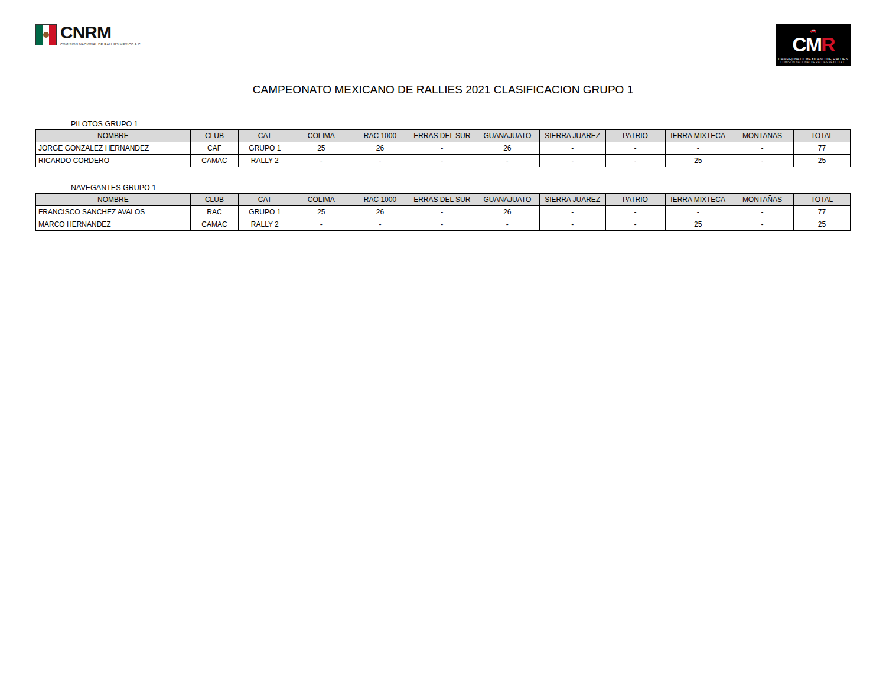CNRM
COMISIÓN NACIONAL DE RALLIES MÉXICO A.C.
🚗
CMR
CAMPEONATO MEXICANO DE RALLIES COMISIÓN NACIONAL DE RALLIES MÉXICO A.C.
CAMPEONATO MEXICANO DE RALLIES 2021 CLASIFICACION GRUPO 1
PILOTOS GRUPO 1
| NOMBRE | CLUB | CAT | COLIMA | RAC 1000 | ERRAS DEL SUR | GUANAJUATO | SIERRA JUAREZ | PATRIO | IERRA MIXTECA | MONTAÑAS | TOTAL |
| --- | --- | --- | --- | --- | --- | --- | --- | --- | --- | --- | --- |
| JORGE GONZALEZ HERNANDEZ | CAF | GRUPO 1 | 25 | 26 | - | 26 | - | - | - | - | 77 |
| RICARDO CORDERO | CAMAC | RALLY 2 | - | - | - | - | - | - | 25 | - | 25 |
NAVEGANTES GRUPO 1
| NOMBRE | CLUB | CAT | COLIMA | RAC 1000 | ERRAS DEL SUR | GUANAJUATO | SIERRA JUAREZ | PATRIO | IERRA MIXTECA | MONTAÑAS | TOTAL |
| --- | --- | --- | --- | --- | --- | --- | --- | --- | --- | --- | --- |
| FRANCISCO SANCHEZ AVALOS | RAC | GRUPO 1 | 25 | 26 | - | 26 | - | - | - | - | 77 |
| MARCO HERNANDEZ | CAMAC | RALLY 2 | - | - | - | - | - | - | 25 | - | 25 |